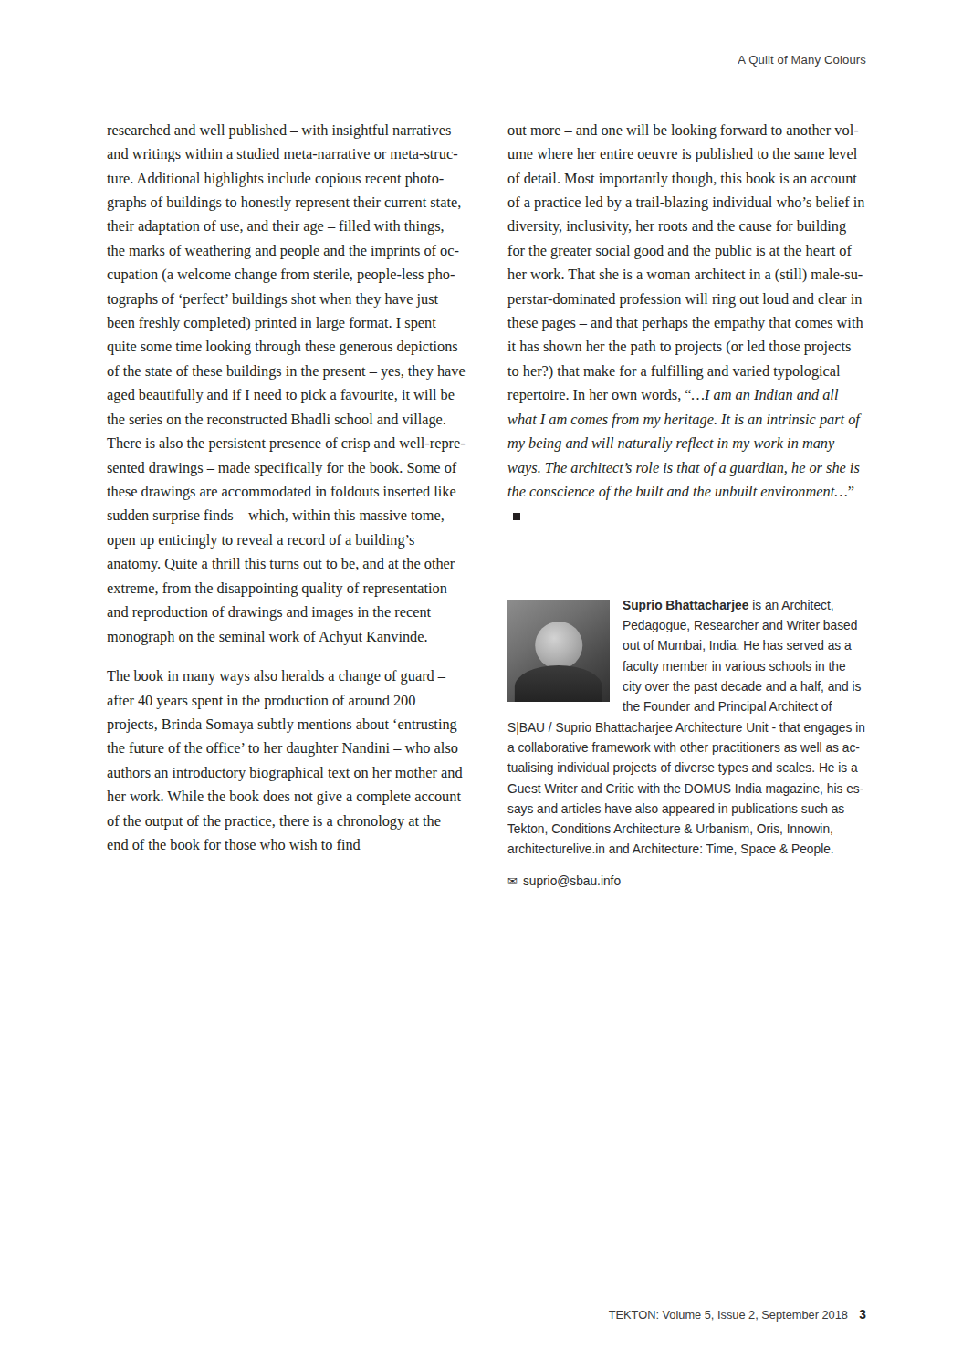A Quilt of Many Colours
researched and well published – with insightful narratives and writings within a studied meta-narrative or meta-structure. Additional highlights include copious recent photographs of buildings to honestly represent their current state, their adaptation of use, and their age – filled with things, the marks of weathering and people and the imprints of occupation (a welcome change from sterile, people-less photographs of ‘perfect’ buildings shot when they have just been freshly completed) printed in large format. I spent quite some time looking through these generous depictions of the state of these buildings in the present – yes, they have aged beautifully and if I need to pick a favourite, it will be the series on the reconstructed Bhadli school and village. There is also the persistent presence of crisp and well-represented drawings – made specifically for the book. Some of these drawings are accommodated in foldouts inserted like sudden surprise finds – which, within this massive tome, open up enticingly to reveal a record of a building’s anatomy. Quite a thrill this turns out to be, and at the other extreme, from the disappointing quality of representation and reproduction of drawings and images in the recent monograph on the seminal work of Achyut Kanvinde.
The book in many ways also heralds a change of guard – after 40 years spent in the production of around 200 projects, Brinda Somaya subtly mentions about ‘entrusting the future of the office’ to her daughter Nandini – who also authors an introductory biographical text on her mother and her work. While the book does not give a complete account of the output of the practice, there is a chronology at the end of the book for those who wish to find
out more – and one will be looking forward to another volume where her entire oeuvre is published to the same level of detail. Most importantly though, this book is an account of a practice led by a trail-blazing individual who’s belief in diversity, inclusivity, her roots and the cause for building for the greater social good and the public is at the heart of her work. That she is a woman architect in a (still) male-superstar-dominated profession will ring out loud and clear in these pages – and that perhaps the empathy that comes with it has shown her the path to projects (or led those projects to her?) that make for a fulfilling and varied typological repertoire. In her own words, “…I am an Indian and all what I am comes from my heritage. It is an intrinsic part of my being and will naturally reflect in my work in many ways. The architect’s role is that of a guardian, he or she is the conscience of the built and the unbuilt environment…”
Suprio Bhattacharjee is an Architect, Pedagogue, Researcher and Writer based out of Mumbai, India. He has served as a faculty member in various schools in the city over the past decade and a half, and is the Founder and Principal Architect of S|BAU / Suprio Bhattacharjee Architecture Unit - that engages in a collaborative framework with other practitioners as well as actualising individual projects of diverse types and scales. He is a Guest Writer and Critic with the DOMUS India magazine, his essays and articles have also appeared in publications such as Tekton, Conditions Architecture & Urbanism, Oris, Innowin, architecturelive.in and Architecture: Time, Space & People.
✉suprio@sbau.info
TEKTON: Volume 5, Issue 2, September 20183